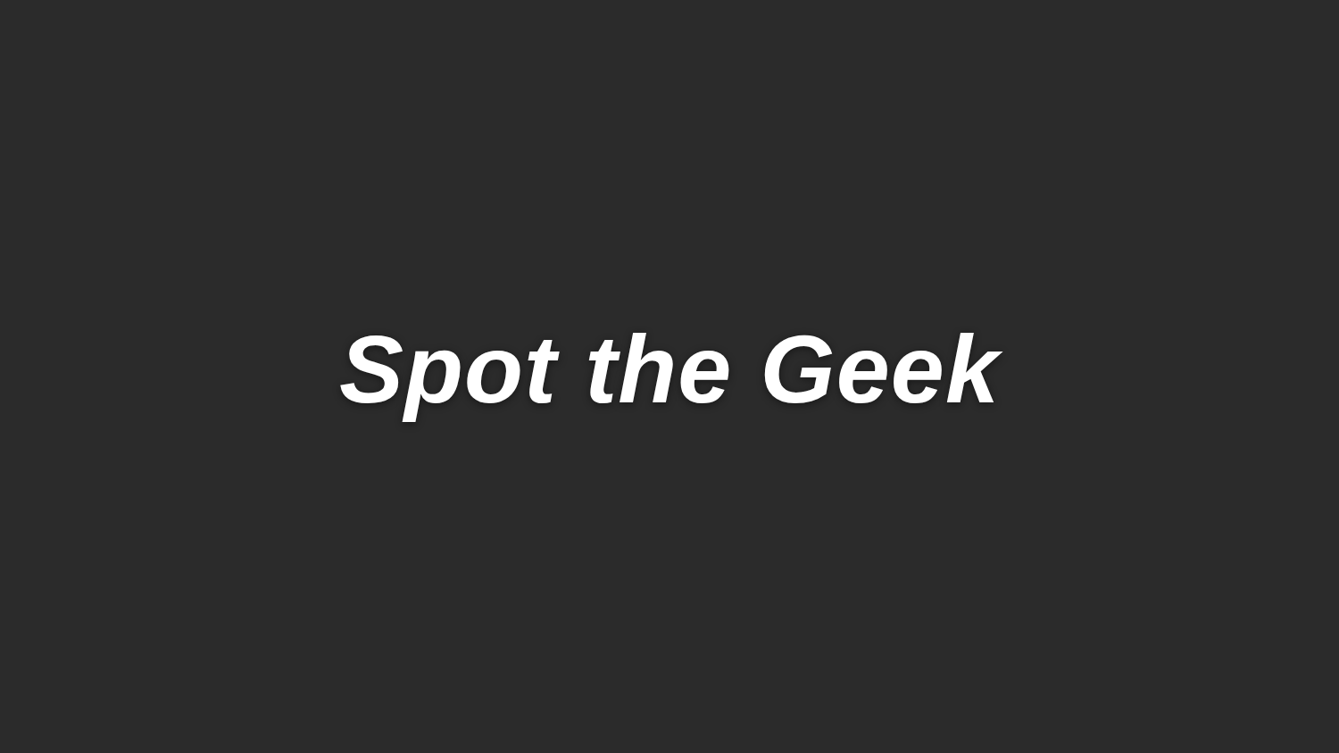Spot the Geek